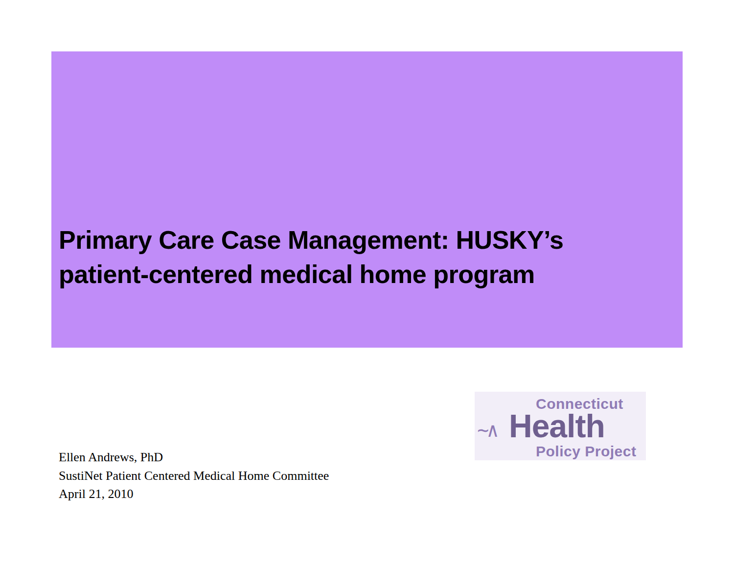Primary Care Case Management: HUSKY’s patient-centered medical home program
Connecticut
∼∧
Health
Policy Project
Ellen Andrews, PhD
SustiNet Patient Centered Medical Home Committee
April 21, 2010